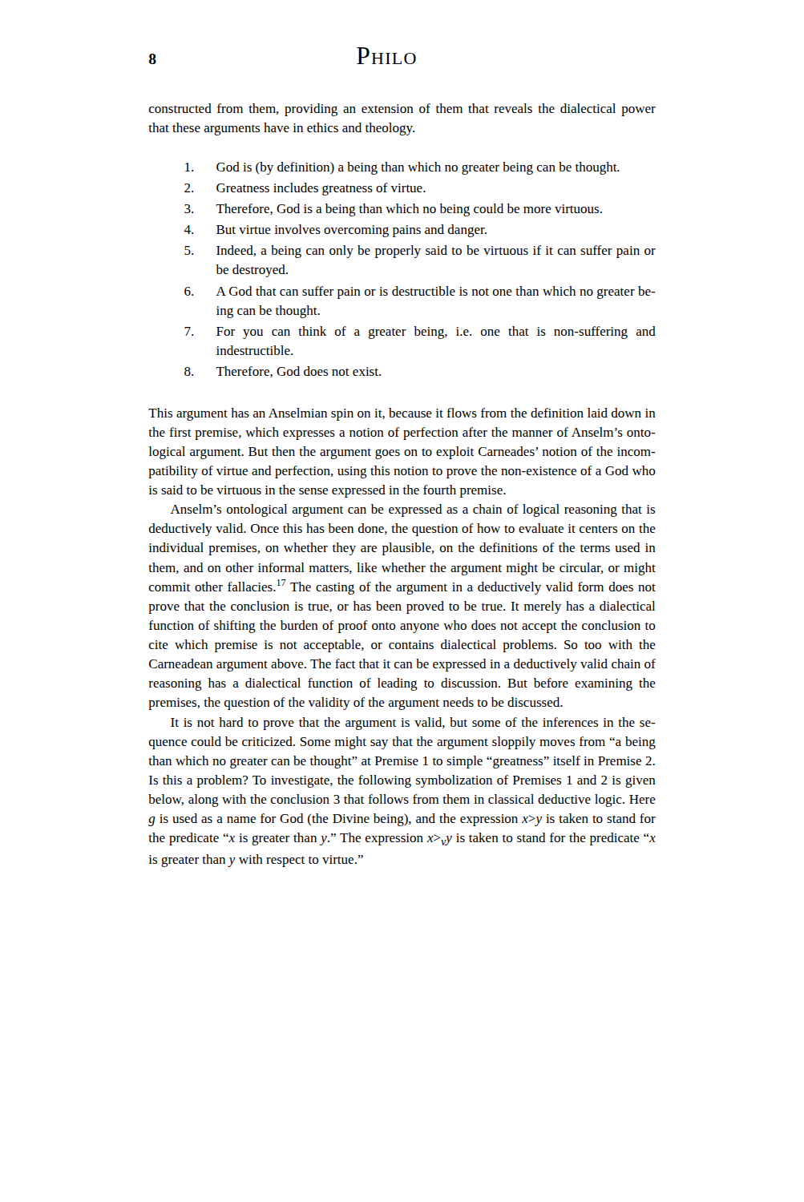8
Philo
constructed from them, providing an extension of them that reveals the dialectical power that these arguments have in ethics and theology.
1. God is (by definition) a being than which no greater being can be thought.
2. Greatness includes greatness of virtue.
3. Therefore, God is a being than which no being could be more virtuous.
4. But virtue involves overcoming pains and danger.
5. Indeed, a being can only be properly said to be virtuous if it can suffer pain or be destroyed.
6. A God that can suffer pain or is destructible is not one than which no greater being can be thought.
7. For you can think of a greater being, i.e. one that is non-suffering and indestructible.
8. Therefore, God does not exist.
This argument has an Anselmian spin on it, because it flows from the definition laid down in the first premise, which expresses a notion of perfection after the manner of Anselm’s ontological argument. But then the argument goes on to exploit Carneades’ notion of the incompatibility of virtue and perfection, using this notion to prove the non-existence of a God who is said to be virtuous in the sense expressed in the fourth premise.
Anselm’s ontological argument can be expressed as a chain of logical reasoning that is deductively valid. Once this has been done, the question of how to evaluate it centers on the individual premises, on whether they are plausible, on the definitions of the terms used in them, and on other informal matters, like whether the argument might be circular, or might commit other fallacies.17 The casting of the argument in a deductively valid form does not prove that the conclusion is true, or has been proved to be true. It merely has a dialectical function of shifting the burden of proof onto anyone who does not accept the conclusion to cite which premise is not acceptable, or contains dialectical problems. So too with the Carneadean argument above. The fact that it can be expressed in a deductively valid chain of reasoning has a dialectical function of leading to discussion. But before examining the premises, the question of the validity of the argument needs to be discussed.
It is not hard to prove that the argument is valid, but some of the inferences in the sequence could be criticized. Some might say that the argument sloppily moves from “a being than which no greater can be thought” at Premise 1 to simple “greatness” itself in Premise 2. Is this a problem? To investigate, the following symbolization of Premises 1 and 2 is given below, along with the conclusion 3 that follows from them in classical deductive logic. Here g is used as a name for God (the Divine being), and the expression x>y is taken to stand for the predicate “x is greater than y.” The expression x>vy is taken to stand for the predicate “x is greater than y with respect to virtue.”